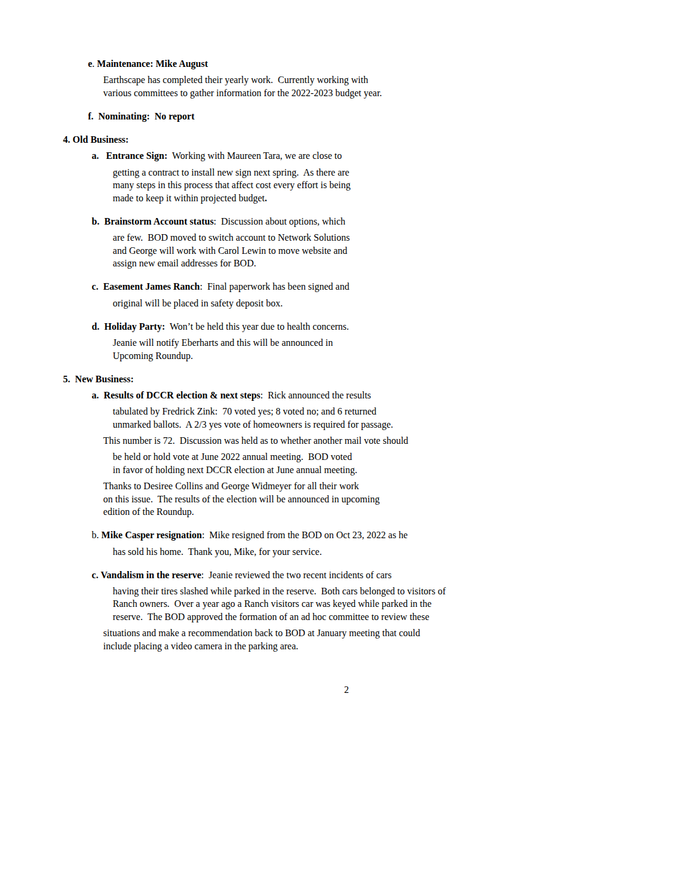e. Maintenance: Mike August
Earthscape has completed their yearly work. Currently working with
various committees to gather information for the 2022-2023 budget year.
f. Nominating: No report
4. Old Business:
a. Entrance Sign: Working with Maureen Tara, we are close to
getting a contract to install new sign next spring. As there are
many steps in this process that affect cost every effort is being
made to keep it within projected budget.
b. Brainstorm Account status: Discussion about options, which
are few. BOD moved to switch account to Network Solutions
and George will work with Carol Lewin to move website and
assign new email addresses for BOD.
c. Easement James Ranch: Final paperwork has been signed and
original will be placed in safety deposit box.
d. Holiday Party: Won’t be held this year due to health concerns.
Jeanie will notify Eberharts and this will be announced in
Upcoming Roundup.
5. New Business:
a. Results of DCCR election & next steps: Rick announced the results
tabulated by Fredrick Zink: 70 voted yes; 8 voted no; and 6 returned
unmarked ballots. A 2/3 yes vote of homeowners is required for passage.
This number is 72. Discussion was held as to whether another mail vote should
be held or hold vote at June 2022 annual meeting. BOD voted
in favor of holding next DCCR election at June annual meeting.
Thanks to Desiree Collins and George Widmeyer for all their work
on this issue. The results of the election will be announced in upcoming
edition of the Roundup.
b. Mike Casper resignation: Mike resigned from the BOD on Oct 23, 2022 as he
has sold his home. Thank you, Mike, for your service.
c. Vandalism in the reserve: Jeanie reviewed the two recent incidents of cars
having their tires slashed while parked in the reserve. Both cars belonged to visitors of
Ranch owners. Over a year ago a Ranch visitors car was keyed while parked in the
reserve. The BOD approved the formation of an ad hoc committee to review these
situations and make a recommendation back to BOD at January meeting that could
include placing a video camera in the parking area.
2